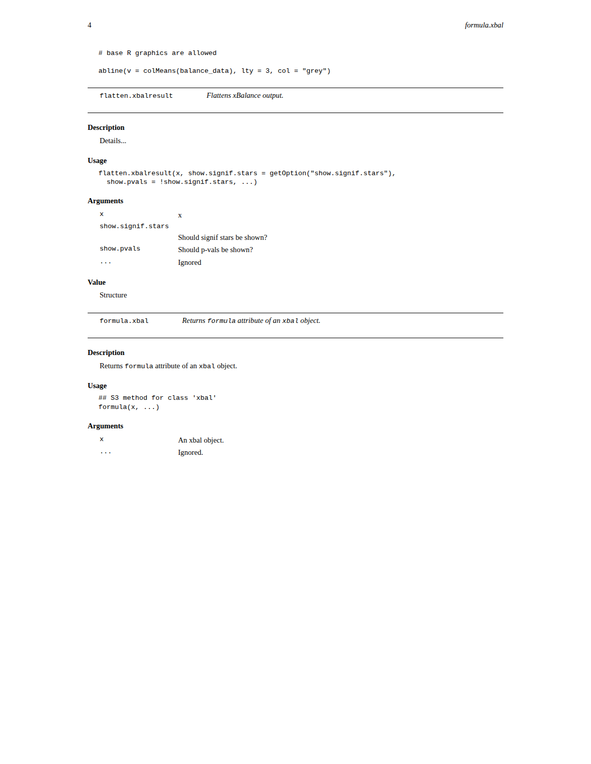4 formula.xbal
# base R graphics are allowed

abline(v = colMeans(balance_data), lty = 3, col = "grey")
flatten.xbalresult Flattens xBalance output.
Description
Details...
Usage
flatten.xbalresult(x, show.signif.stars = getOption("show.signif.stars"),
  show.pvals = !show.signif.stars, ...)
Arguments
x
x
show.signif.stars
Should signif stars be shown?
show.pvals
Should p-vals be shown?
...
Ignored
Value
Structure
formula.xbal Returns formula attribute of an xbal object.
Description
Returns formula attribute of an xbal object.
Usage
## S3 method for class 'xbal'
formula(x, ...)
Arguments
x
An xbal object.
...
Ignored.